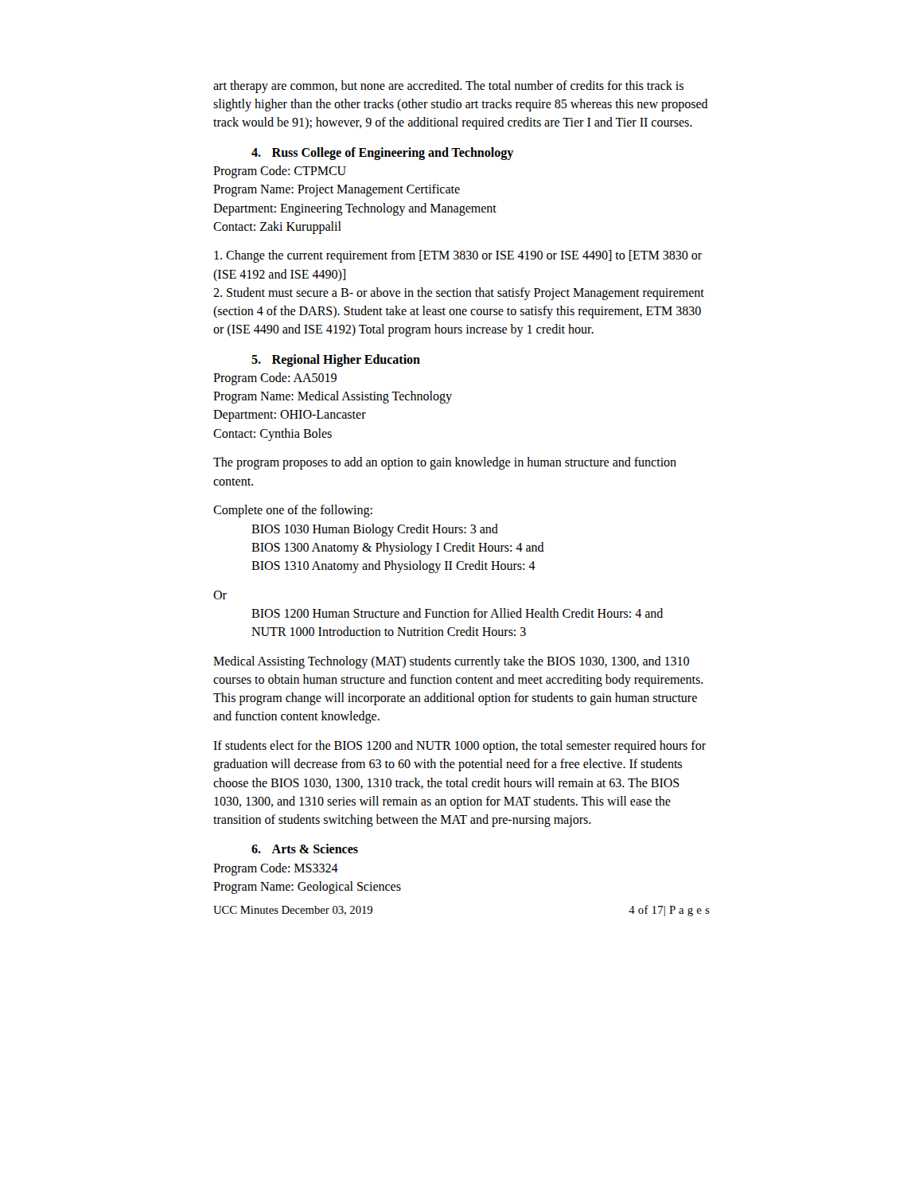art therapy are common, but none are accredited. The total number of credits for this track is slightly higher than the other tracks (other studio art tracks require 85 whereas this new proposed track would be 91); however, 9 of the additional required credits are Tier I and Tier II courses.
4. Russ College of Engineering and Technology
Program Code: CTPMCU
Program Name: Project Management Certificate
Department: Engineering Technology and Management
Contact: Zaki Kuruppalil
1. Change the current requirement from [ETM 3830 or ISE 4190 or ISE 4490] to [ETM 3830 or (ISE 4192 and ISE 4490)]
2. Student must secure a B- or above in the section that satisfy Project Management requirement (section 4 of the DARS). Student take at least one course to satisfy this requirement, ETM 3830 or (ISE 4490 and ISE 4192) Total program hours increase by 1 credit hour.
5. Regional Higher Education
Program Code: AA5019
Program Name: Medical Assisting Technology
Department: OHIO-Lancaster
Contact: Cynthia Boles
The program proposes to add an option to gain knowledge in human structure and function content.
Complete one of the following:
BIOS 1030 Human Biology Credit Hours: 3 and
BIOS 1300 Anatomy & Physiology I Credit Hours: 4 and
BIOS 1310 Anatomy and Physiology II Credit Hours: 4
Or
BIOS 1200 Human Structure and Function for Allied Health Credit Hours: 4 and
NUTR 1000 Introduction to Nutrition Credit Hours: 3
Medical Assisting Technology (MAT) students currently take the BIOS 1030, 1300, and 1310 courses to obtain human structure and function content and meet accrediting body requirements. This program change will incorporate an additional option for students to gain human structure and function content knowledge.
If students elect for the BIOS 1200 and NUTR 1000 option, the total semester required hours for graduation will decrease from 63 to 60 with the potential need for a free elective. If students choose the BIOS 1030, 1300, 1310 track, the total credit hours will remain at 63. The BIOS 1030, 1300, and 1310 series will remain as an option for MAT students. This will ease the transition of students switching between the MAT and pre-nursing majors.
6. Arts & Sciences
Program Code: MS3324
Program Name: Geological Sciences
UCC Minutes December 03, 2019 4 of 17| P a g e s